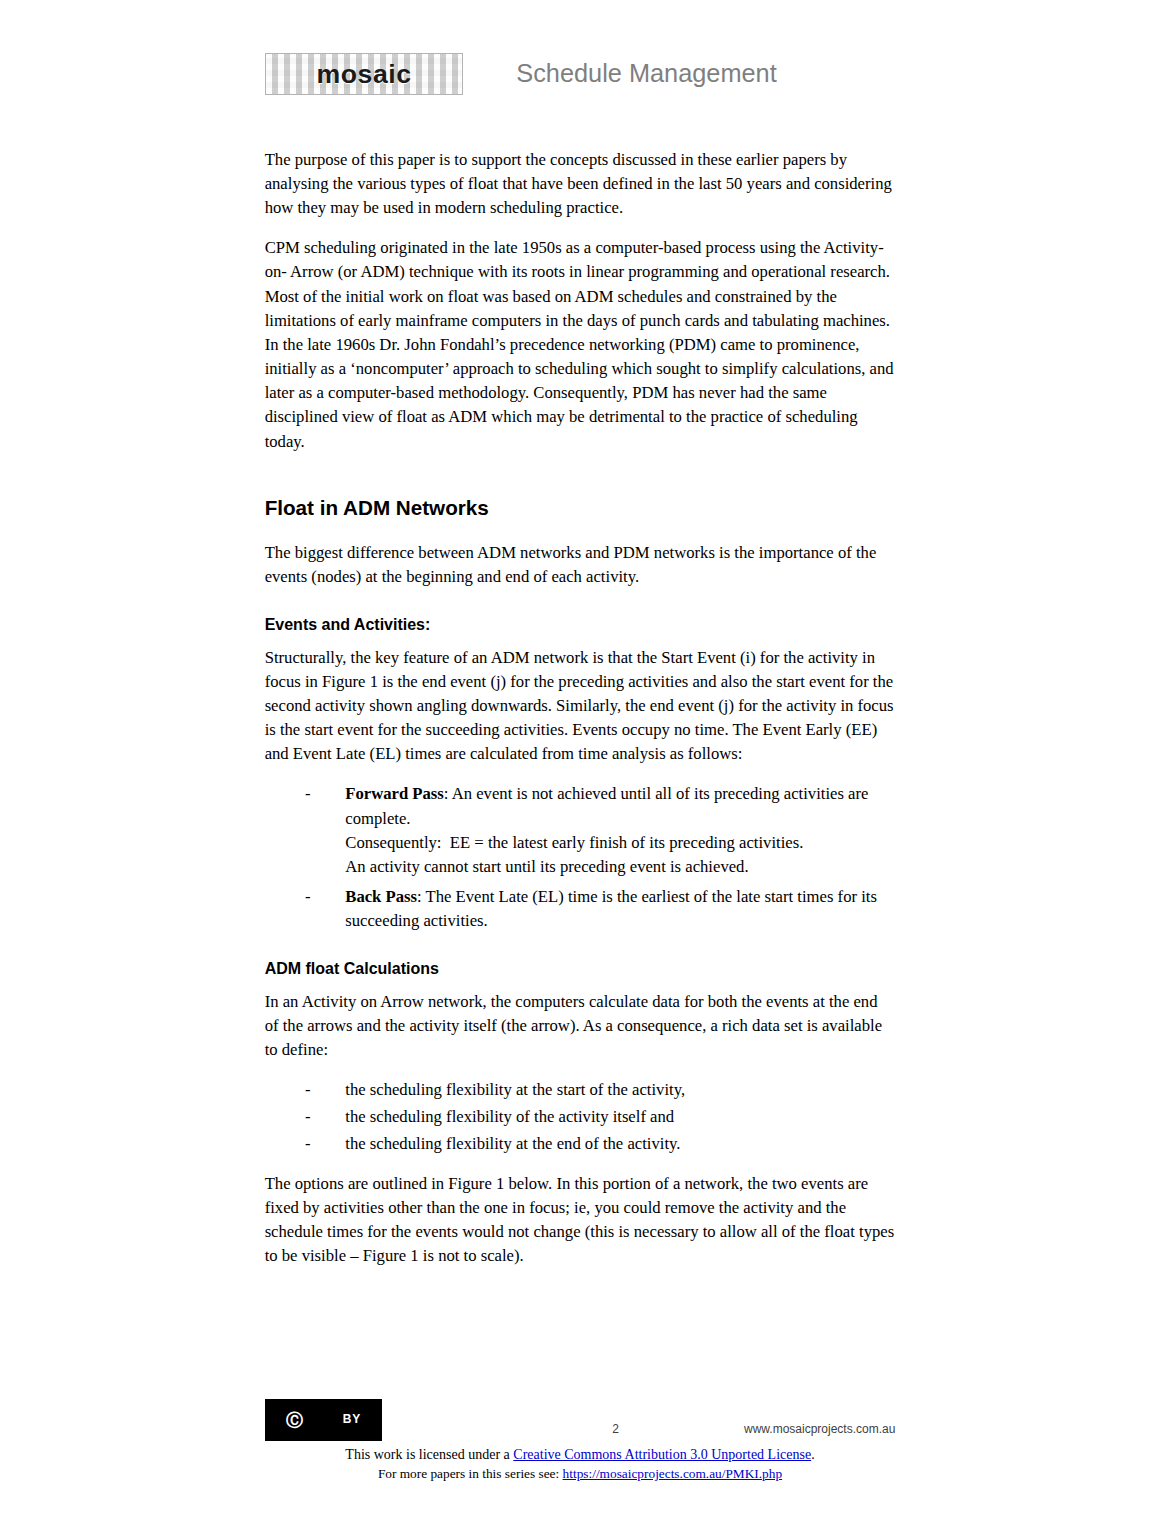mosaic
Schedule Management
The purpose of this paper is to support the concepts discussed in these earlier papers by analysing the various types of float that have been defined in the last 50 years and considering how they may be used in modern scheduling practice.
CPM scheduling originated in the late 1950s as a computer-based process using the Activity-on- Arrow (or ADM) technique with its roots in linear programming and operational research. Most of the initial work on float was based on ADM schedules and constrained by the limitations of early mainframe computers in the days of punch cards and tabulating machines. In the late 1960s Dr. John Fondahl’s precedence networking (PDM) came to prominence, initially as a ‘noncomputer’ approach to scheduling which sought to simplify calculations, and later as a computer-based methodology. Consequently, PDM has never had the same disciplined view of float as ADM which may be detrimental to the practice of scheduling today.
Float in ADM Networks
The biggest difference between ADM networks and PDM networks is the importance of the events (nodes) at the beginning and end of each activity.
Events and Activities:
Structurally, the key feature of an ADM network is that the Start Event (i) for the activity in focus in Figure 1 is the end event (j) for the preceding activities and also the start event for the second activity shown angling downwards. Similarly, the end event (j) for the activity in focus is the start event for the succeeding activities. Events occupy no time. The Event Early (EE) and Event Late (EL) times are calculated from time analysis as follows:
Forward Pass: An event is not achieved until all of its preceding activities are complete. Consequently: EE = the latest early finish of its preceding activities. An activity cannot start until its preceding event is achieved.
Back Pass: The Event Late (EL) time is the earliest of the late start times for its succeeding activities.
ADM float Calculations
In an Activity on Arrow network, the computers calculate data for both the events at the end of the arrows and the activity itself (the arrow). As a consequence, a rich data set is available to define:
the scheduling flexibility at the start of the activity,
the scheduling flexibility of the activity itself and
the scheduling flexibility at the end of the activity.
The options are outlined in Figure 1 below. In this portion of a network, the two events are fixed by activities other than the one in focus; ie, you could remove the activity and the schedule times for the events would not change (this is necessary to allow all of the float types to be visible – Figure 1 is not to scale).
Ⓒ
BY
2 www.mosaicprojects.com.au
This work is licensed under a Creative Commons Attribution 3.0 Unported License.
For more papers in this series see: https://mosaicprojects.com.au/PMKI.php